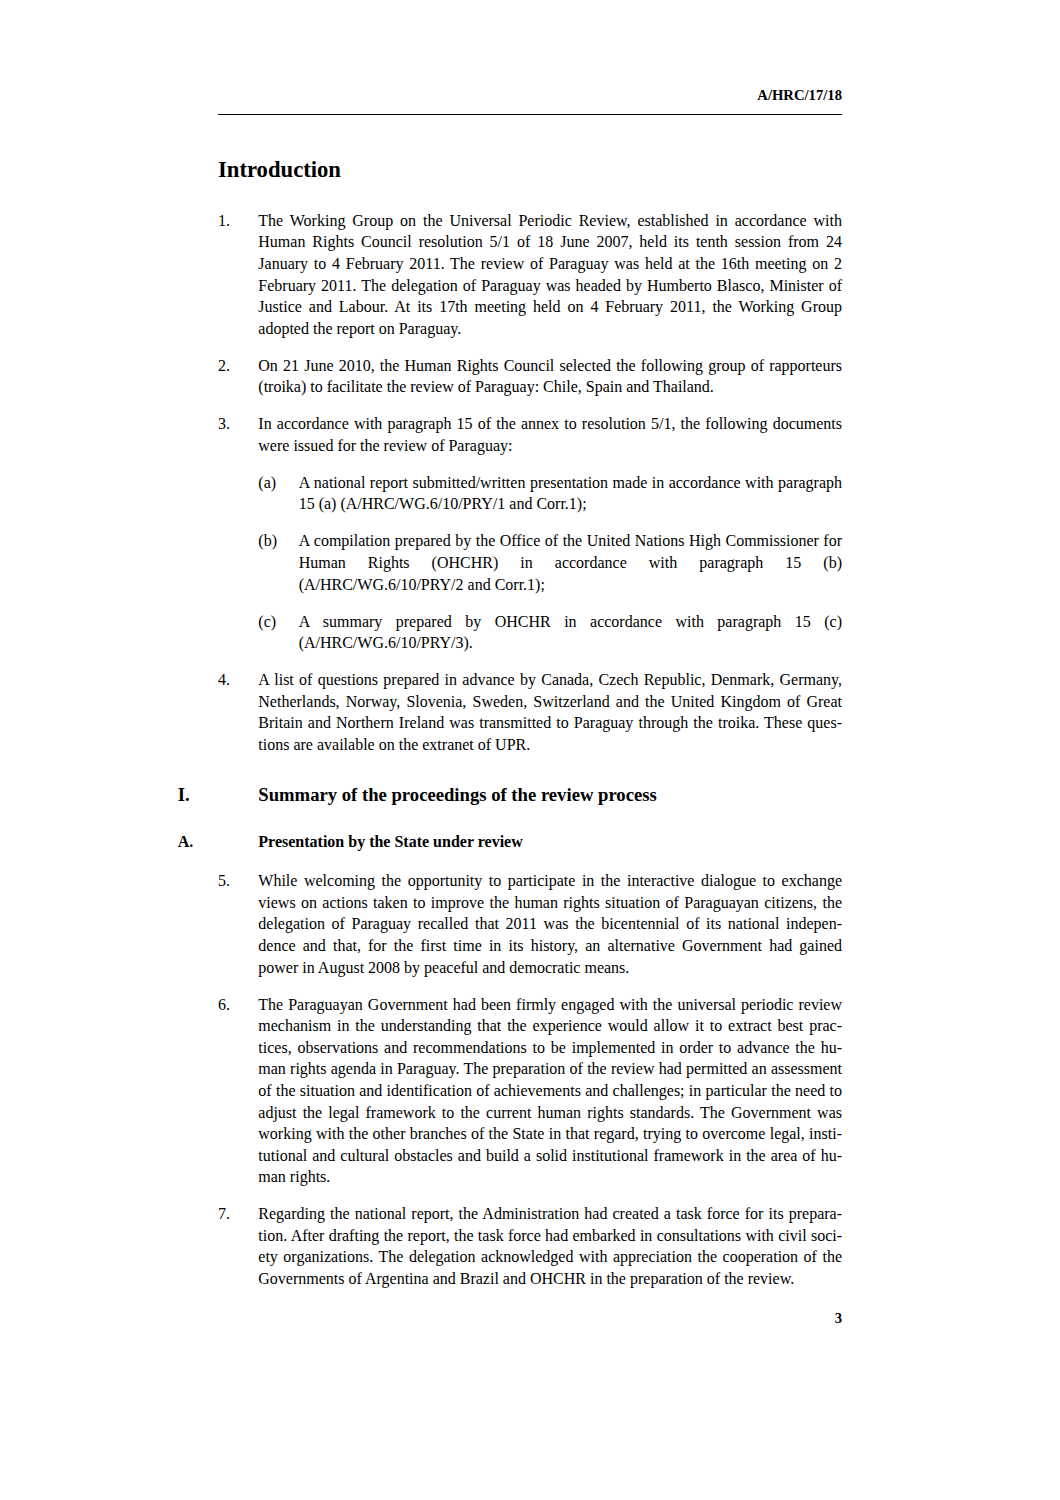A/HRC/17/18
Introduction
1.
The Working Group on the Universal Periodic Review, established in accordance with Human Rights Council resolution 5/1 of 18 June 2007, held its tenth session from 24 January to 4 February 2011. The review of Paraguay was held at the 16th meeting on 2 February 2011. The delegation of Paraguay was headed by Humberto Blasco, Minister of Justice and Labour. At its 17th meeting held on 4 February 2011, the Working Group adopted the report on Paraguay.
2.
On 21 June 2010, the Human Rights Council selected the following group of rapporteurs (troika) to facilitate the review of Paraguay: Chile, Spain and Thailand.
3.
In accordance with paragraph 15 of the annex to resolution 5/1, the following documents were issued for the review of Paraguay:
(a)
A national report submitted/written presentation made in accordance with paragraph 15 (a) (A/HRC/WG.6/10/PRY/1 and Corr.1);
(b)
A compilation prepared by the Office of the United Nations High Commissioner for Human Rights (OHCHR) in accordance with paragraph 15 (b) (A/HRC/WG.6/10/PRY/2 and Corr.1);
(c)
A summary prepared by OHCHR in accordance with paragraph 15 (c) (A/HRC/WG.6/10/PRY/3).
4.
A list of questions prepared in advance by Canada, Czech Republic, Denmark, Germany, Netherlands, Norway, Slovenia, Sweden, Switzerland and the United Kingdom of Great Britain and Northern Ireland was transmitted to Paraguay through the troika. These questions are available on the extranet of UPR.
I. Summary of the proceedings of the review process
A. Presentation by the State under review
5.
While welcoming the opportunity to participate in the interactive dialogue to exchange views on actions taken to improve the human rights situation of Paraguayan citizens, the delegation of Paraguay recalled that 2011 was the bicentennial of its national independence and that, for the first time in its history, an alternative Government had gained power in August 2008 by peaceful and democratic means.
6.
The Paraguayan Government had been firmly engaged with the universal periodic review mechanism in the understanding that the experience would allow it to extract best practices, observations and recommendations to be implemented in order to advance the human rights agenda in Paraguay. The preparation of the review had permitted an assessment of the situation and identification of achievements and challenges; in particular the need to adjust the legal framework to the current human rights standards. The Government was working with the other branches of the State in that regard, trying to overcome legal, institutional and cultural obstacles and build a solid institutional framework in the area of human rights.
7.
Regarding the national report, the Administration had created a task force for its preparation. After drafting the report, the task force had embarked in consultations with civil society organizations. The delegation acknowledged with appreciation the cooperation of the Governments of Argentina and Brazil and OHCHR in the preparation of the review.
3